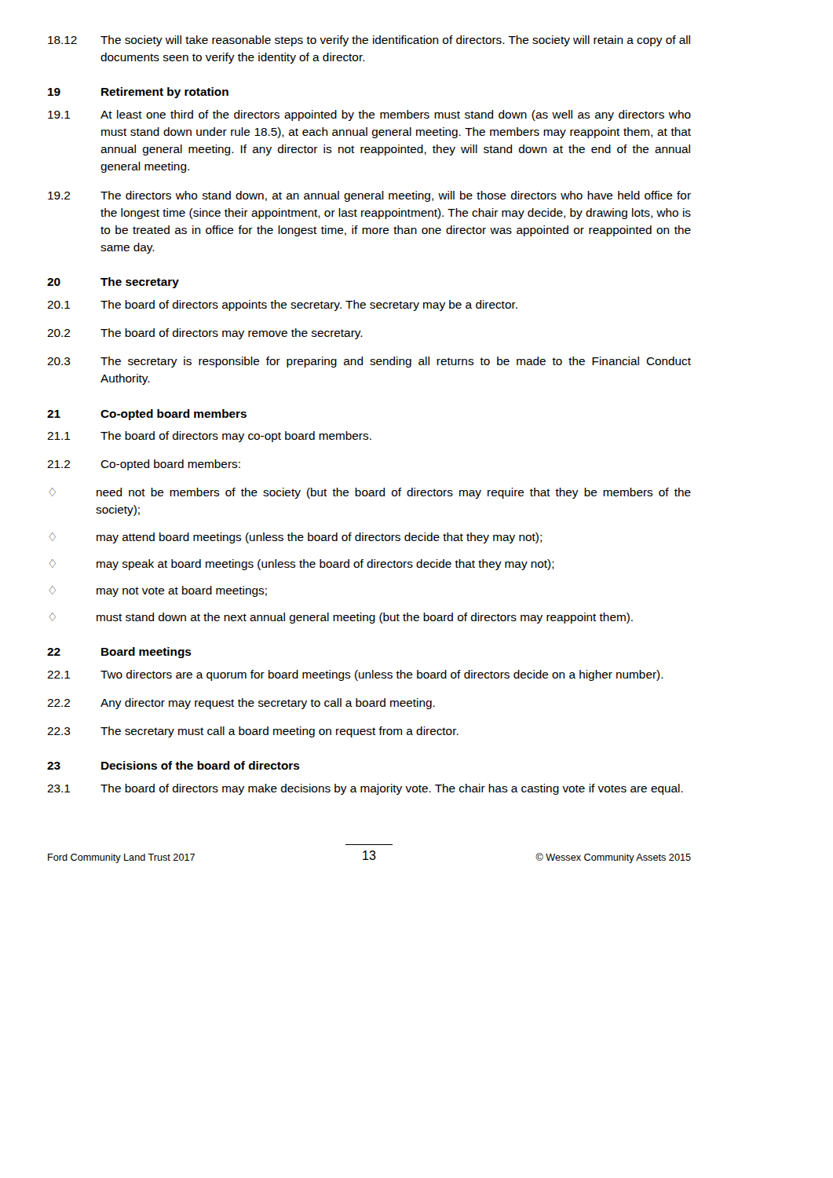18.12
The society will take reasonable steps to verify the identification of directors. The society will retain a copy of all documents seen to verify the identity of a director.
19 Retirement by rotation
19.1
At least one third of the directors appointed by the members must stand down (as well as any directors who must stand down under rule 18.5), at each annual general meeting. The members may reappoint them, at that annual general meeting. If any director is not reappointed, they will stand down at the end of the annual general meeting.
19.2
The directors who stand down, at an annual general meeting, will be those directors who have held office for the longest time (since their appointment, or last reappointment). The chair may decide, by drawing lots, who is to be treated as in office for the longest time, if more than one director was appointed or reappointed on the same day.
20 The secretary
20.1
The board of directors appoints the secretary. The secretary may be a director.
20.2
The board of directors may remove the secretary.
20.3
The secretary is responsible for preparing and sending all returns to be made to the Financial Conduct Authority.
21 Co-opted board members
21.1
The board of directors may co-opt board members.
21.2
Co-opted board members:
♢need not be members of the society (but the board of directors may require that they be members of the society);
♢may attend board meetings (unless the board of directors decide that they may not);
♢may speak at board meetings (unless the board of directors decide that they may not);
♢may not vote at board meetings;
♢must stand down at the next annual general meeting (but the board of directors may reappoint them).
22 Board meetings
22.1
Two directors are a quorum for board meetings (unless the board of directors decide on a higher number).
22.2
Any director may request the secretary to call a board meeting.
22.3
The secretary must call a board meeting on request from a director.
23 Decisions of the board of directors
23.1
The board of directors may make decisions by a majority vote. The chair has a casting vote if votes are equal.
Ford Community Land Trust 2017
13
© Wessex Community Assets 2015